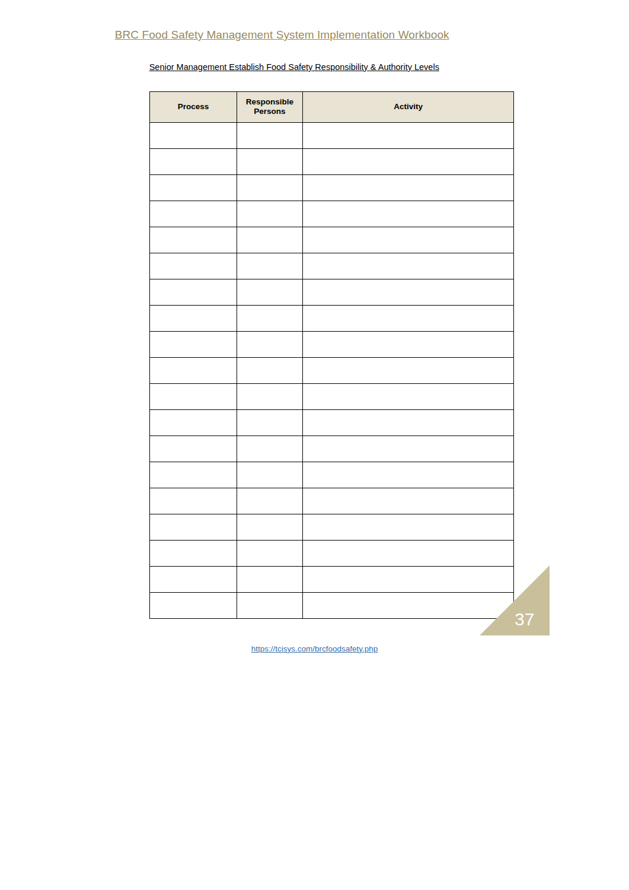BRC Food Safety Management System Implementation Workbook
Senior Management Establish Food Safety Responsibility & Authority Levels
| Process | Responsible Persons | Activity |
| --- | --- | --- |
37
https://tcisys.com/brcfoodsafety.php